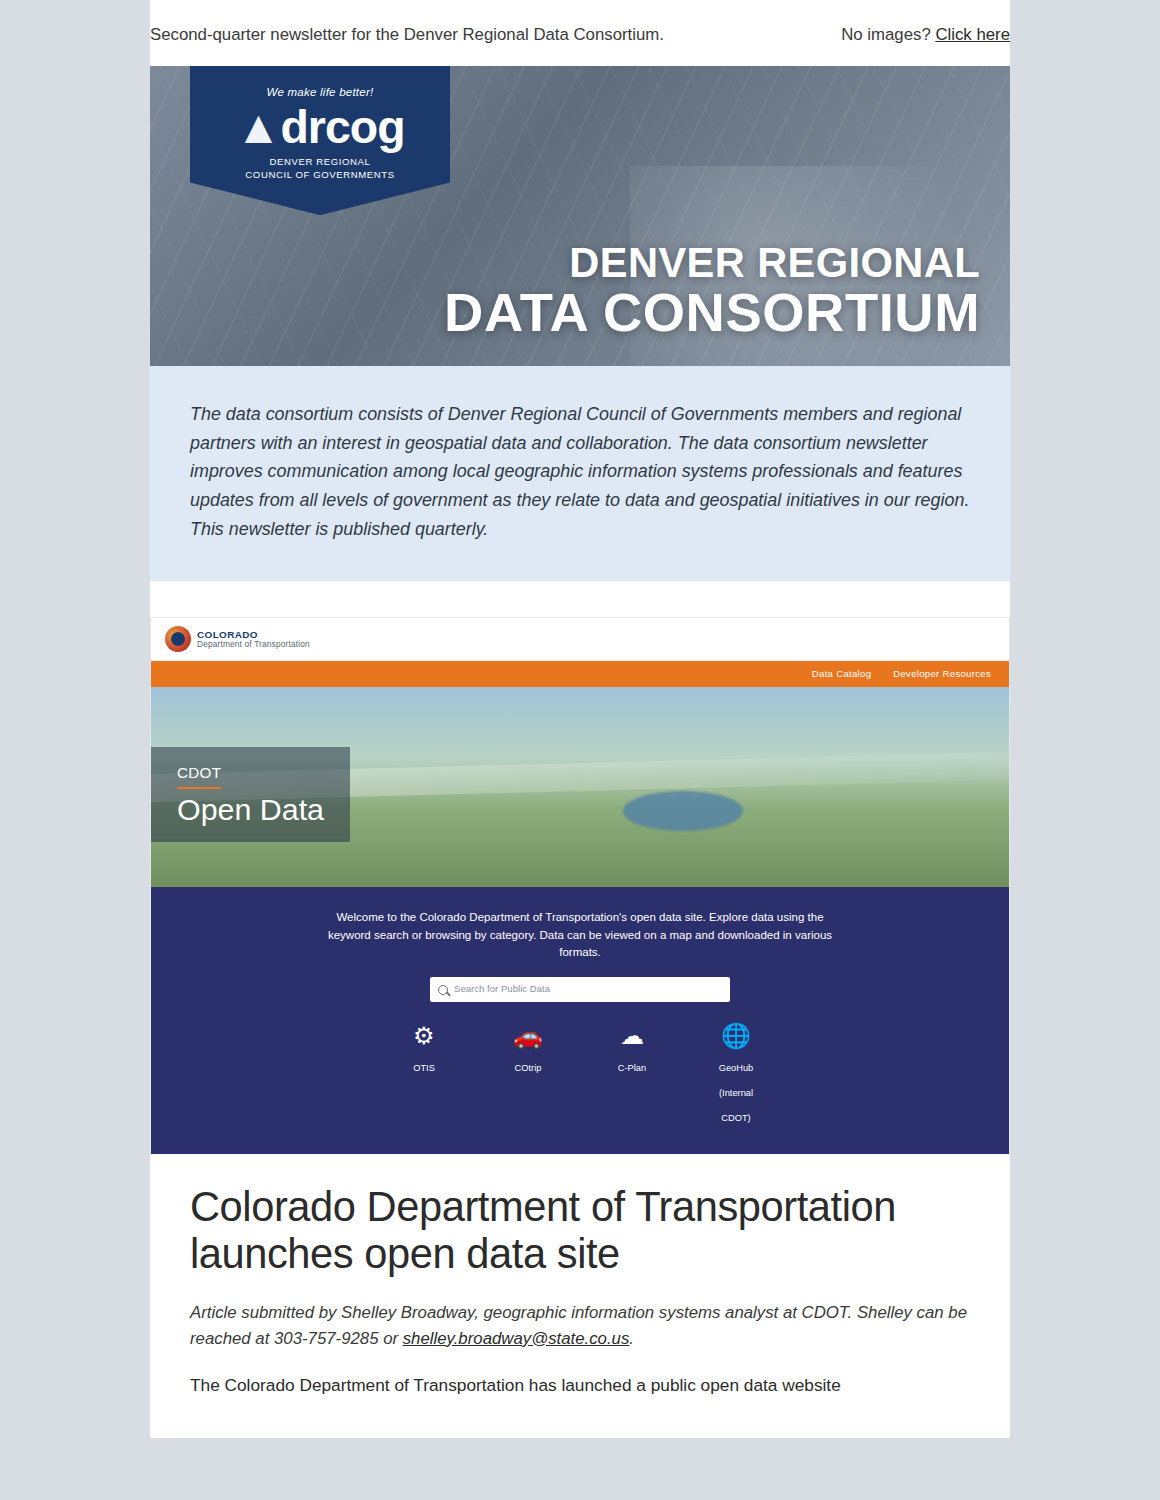Second-quarter newsletter for the Denver Regional Data Consortium.
No images? Click here
We make life better!
▲drcog
DENVER REGIONAL
COUNCIL OF GOVERNMENTS
DENVER REGIONAL
DATA CONSORTIUM
The data consortium consists of Denver Regional Council of Governments members and regional partners with an interest in geospatial data and collaboration. The data consortium newsletter improves communication among local geographic information systems professionals and features updates from all levels of government as they relate to data and geospatial initiatives in our region. This newsletter is published quarterly.
COLORADODepartment of Transportation
Data Catalog Developer Resources
CDOT
Open Data
Welcome to the Colorado Department of Transportation's open data site. Explore data using the keyword search or browsing by category. Data can be viewed on a map and downloaded in various formats.
Search for Public Data
⚙OTIS
🚗COtrip
☁C-Plan
🌐GeoHub
(Internal
CDOT)
Colorado Department of Transportation launches open data site
Article submitted by Shelley Broadway, geographic information systems analyst at CDOT. Shelley can be reached at 303-757-9285 or shelley.broadway@state.co.us.
The Colorado Department of Transportation has launched a public open data website